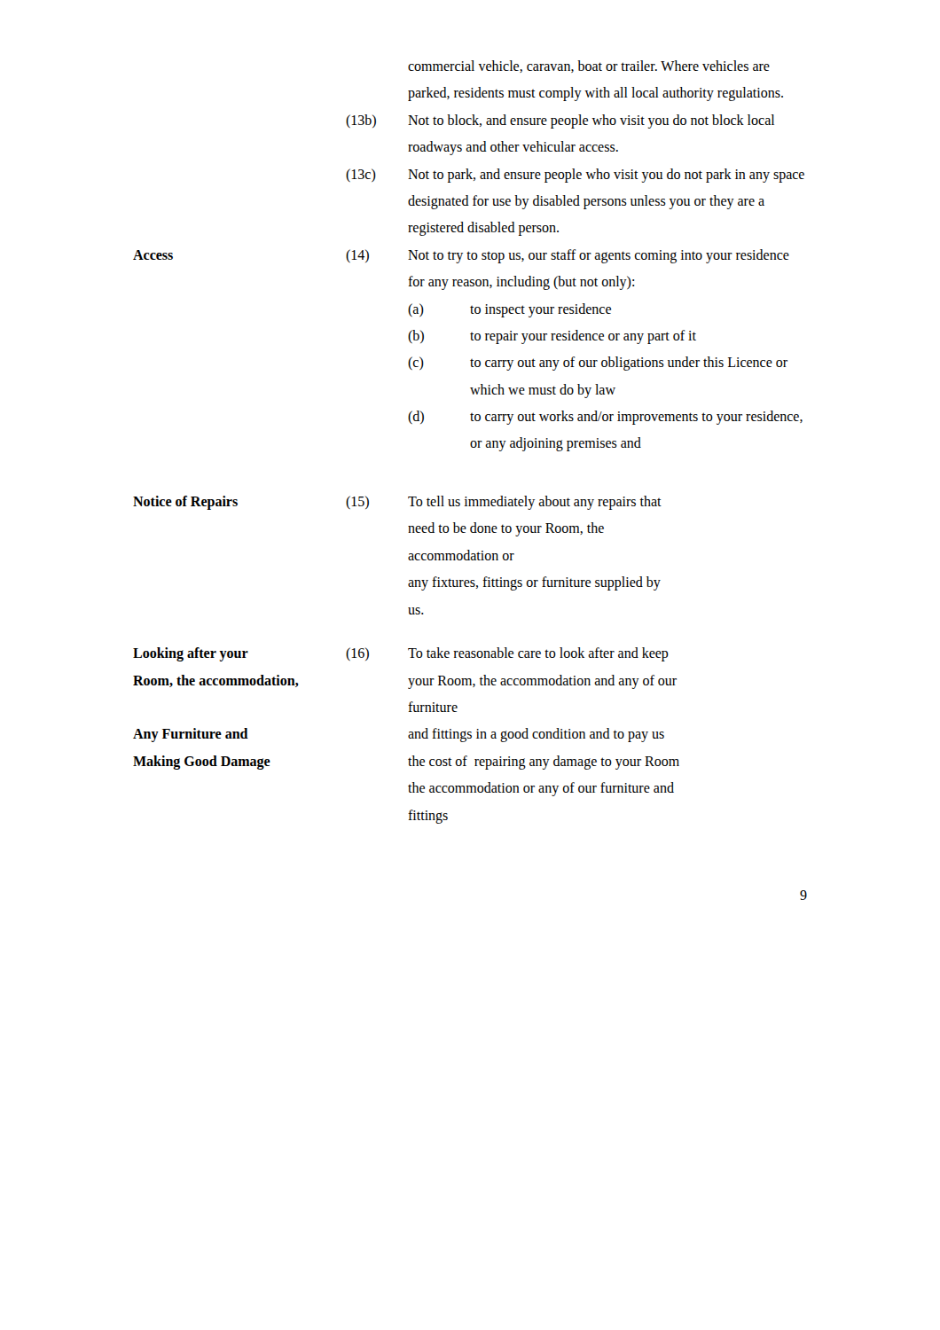commercial vehicle, caravan, boat or trailer. Where vehicles are parked, residents must comply with all local authority regulations.
(13b)
Not to block, and ensure people who visit you do not block local roadways and other vehicular access.
(13c)
Not to park, and ensure people who visit you do not park in any space designated for use by disabled persons unless you or they are a registered disabled person.
Access
(14)
Not to try to stop us, our staff or agents coming into your residence for any reason, including (but not only):
(a)
to inspect your residence
(b)
to repair your residence or any part of it
(c)
to carry out any of our obligations under this Licence or which we must do by law
(d)
to carry out works and/or improvements to your residence, or any adjoining premises and
Notice of Repairs
(15)
To tell us immediately about any repairs that
need to be done to your Room, the
accommodation or
any fixtures, fittings or furniture supplied by
us.
Looking after your
Room, the accommodation,
Any Furniture and
Making Good Damage
(16)
To take reasonable care to look after and keep
your Room, the accommodation and any of our
furniture
and fittings in a good condition and to pay us
the cost of repairing any damage to your Room
the accommodation or any of our furniture and
fittings
9